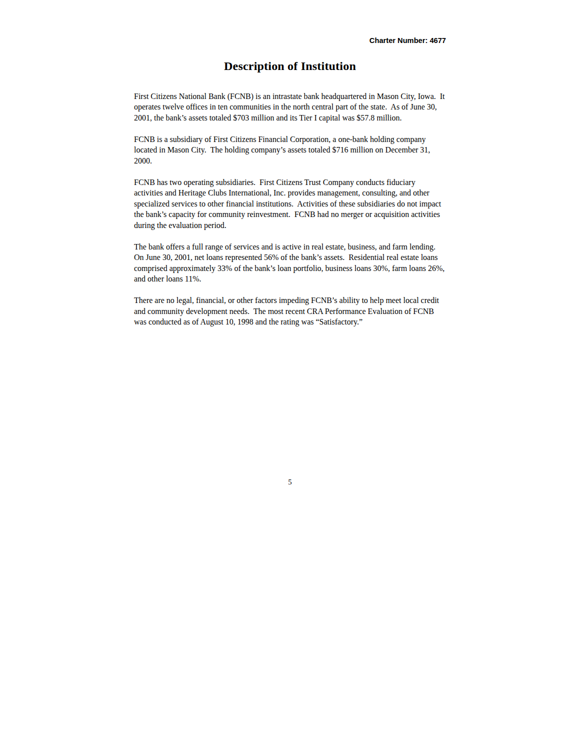Charter Number: 4677
Description of Institution
First Citizens National Bank (FCNB) is an intrastate bank headquartered in Mason City, Iowa. It operates twelve offices in ten communities in the north central part of the state. As of June 30, 2001, the bank’s assets totaled $703 million and its Tier I capital was $57.8 million.
FCNB is a subsidiary of First Citizens Financial Corporation, a one-bank holding company located in Mason City. The holding company’s assets totaled $716 million on December 31, 2000.
FCNB has two operating subsidiaries. First Citizens Trust Company conducts fiduciary activities and Heritage Clubs International, Inc. provides management, consulting, and other specialized services to other financial institutions. Activities of these subsidiaries do not impact the bank’s capacity for community reinvestment. FCNB had no merger or acquisition activities during the evaluation period.
The bank offers a full range of services and is active in real estate, business, and farm lending. On June 30, 2001, net loans represented 56% of the bank’s assets. Residential real estate loans comprised approximately 33% of the bank’s loan portfolio, business loans 30%, farm loans 26%, and other loans 11%.
There are no legal, financial, or other factors impeding FCNB’s ability to help meet local credit and community development needs. The most recent CRA Performance Evaluation of FCNB was conducted as of August 10, 1998 and the rating was “Satisfactory.”
5